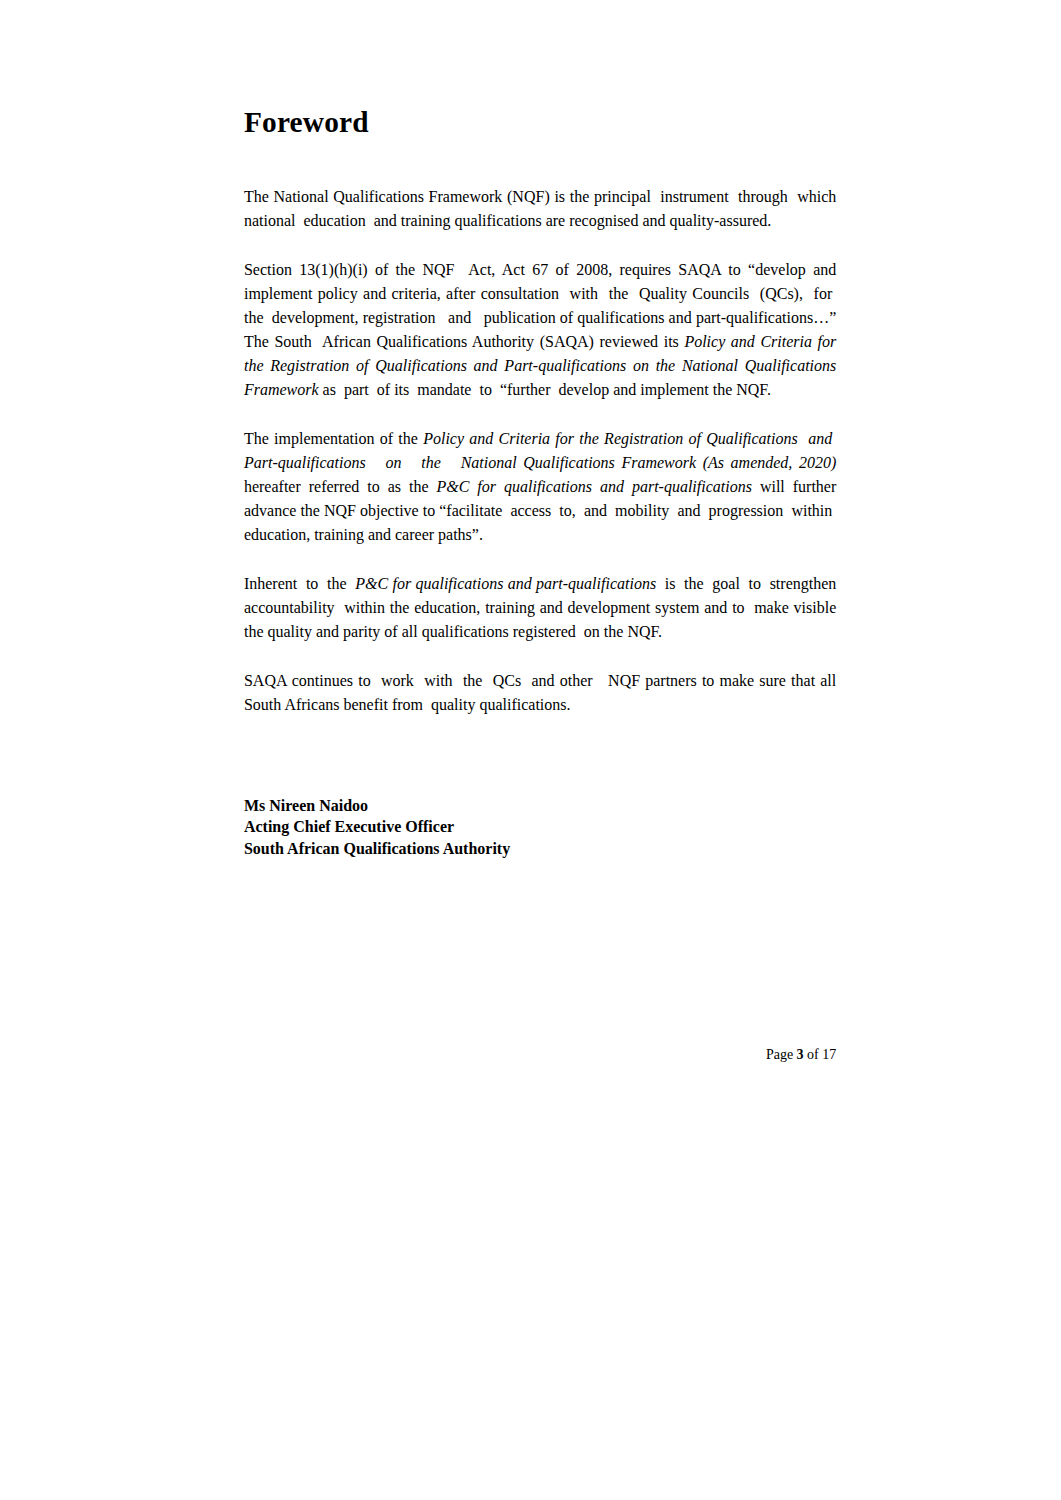Foreword
The National Qualifications Framework (NQF) is the principal instrument through which national education and training qualifications are recognised and quality-assured.
Section 13(1)(h)(i) of the NQF Act, Act 67 of 2008, requires SAQA to “develop and implement policy and criteria, after consultation with the Quality Councils (QCs), for the development, registration and publication of qualifications and part-qualifications…” The South African Qualifications Authority (SAQA) reviewed its Policy and Criteria for the Registration of Qualifications and Part-qualifications on the National Qualifications Framework as part of its mandate to “further develop and implement the NQF.
The implementation of the Policy and Criteria for the Registration of Qualifications and Part-qualifications on the National Qualifications Framework (As amended, 2020) hereafter referred to as the P&C for qualifications and part-qualifications will further advance the NQF objective to “facilitate access to, and mobility and progression within education, training and career paths”.
Inherent to the P&C for qualifications and part-qualifications is the goal to strengthen accountability within the education, training and development system and to make visible the quality and parity of all qualifications registered on the NQF.
SAQA continues to work with the QCs and other NQF partners to make sure that all South Africans benefit from quality qualifications.
Ms Nireen Naidoo
Acting Chief Executive Officer
South African Qualifications Authority
Page 3 of 17